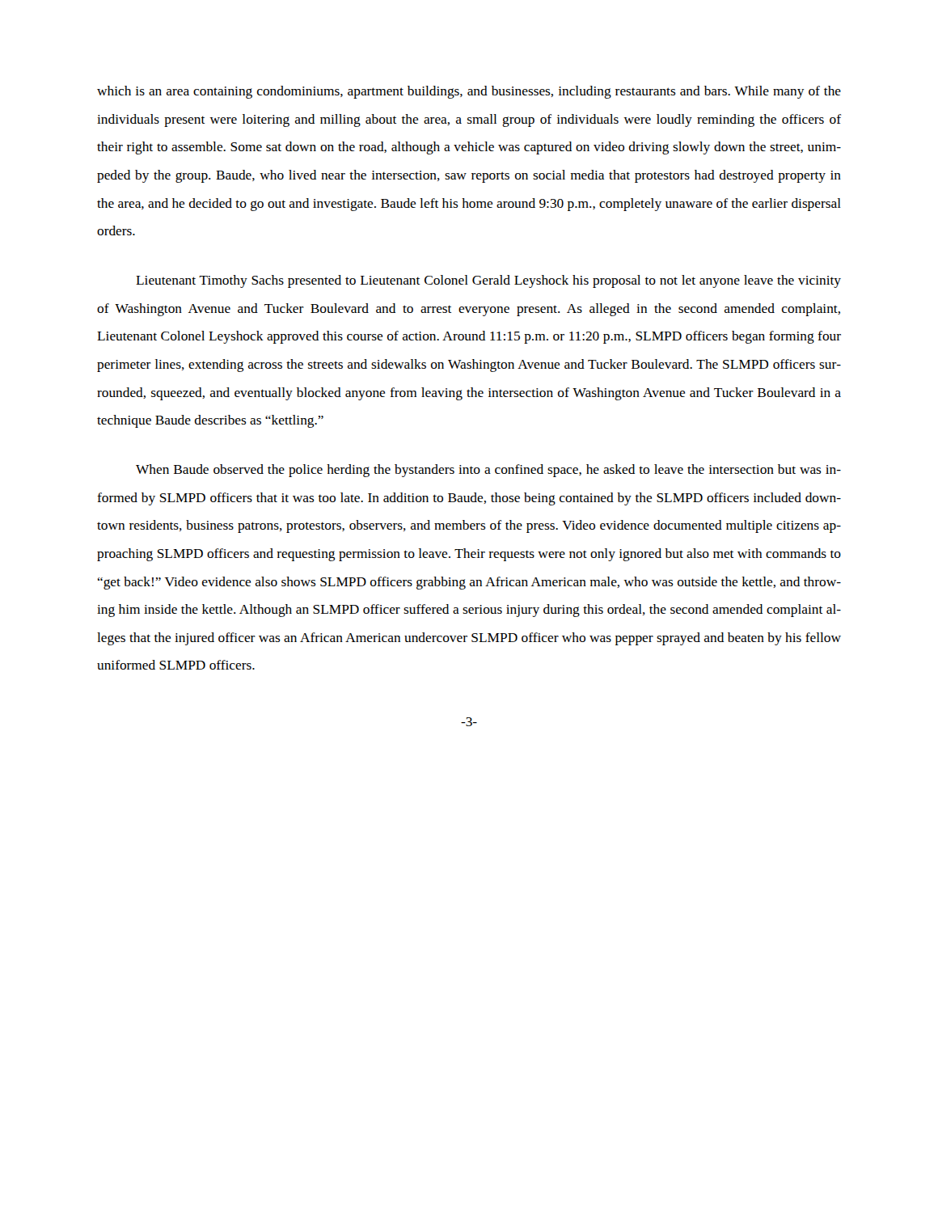which is an area containing condominiums, apartment buildings, and businesses, including restaurants and bars. While many of the individuals present were loitering and milling about the area, a small group of individuals were loudly reminding the officers of their right to assemble. Some sat down on the road, although a vehicle was captured on video driving slowly down the street, unimpeded by the group. Baude, who lived near the intersection, saw reports on social media that protestors had destroyed property in the area, and he decided to go out and investigate. Baude left his home around 9:30 p.m., completely unaware of the earlier dispersal orders.
Lieutenant Timothy Sachs presented to Lieutenant Colonel Gerald Leyshock his proposal to not let anyone leave the vicinity of Washington Avenue and Tucker Boulevard and to arrest everyone present. As alleged in the second amended complaint, Lieutenant Colonel Leyshock approved this course of action. Around 11:15 p.m. or 11:20 p.m., SLMPD officers began forming four perimeter lines, extending across the streets and sidewalks on Washington Avenue and Tucker Boulevard. The SLMPD officers surrounded, squeezed, and eventually blocked anyone from leaving the intersection of Washington Avenue and Tucker Boulevard in a technique Baude describes as “kettling.”
When Baude observed the police herding the bystanders into a confined space, he asked to leave the intersection but was informed by SLMPD officers that it was too late. In addition to Baude, those being contained by the SLMPD officers included downtown residents, business patrons, protestors, observers, and members of the press. Video evidence documented multiple citizens approaching SLMPD officers and requesting permission to leave. Their requests were not only ignored but also met with commands to “get back!” Video evidence also shows SLMPD officers grabbing an African American male, who was outside the kettle, and throwing him inside the kettle. Although an SLMPD officer suffered a serious injury during this ordeal, the second amended complaint alleges that the injured officer was an African American undercover SLMPD officer who was pepper sprayed and beaten by his fellow uniformed SLMPD officers.
-3-